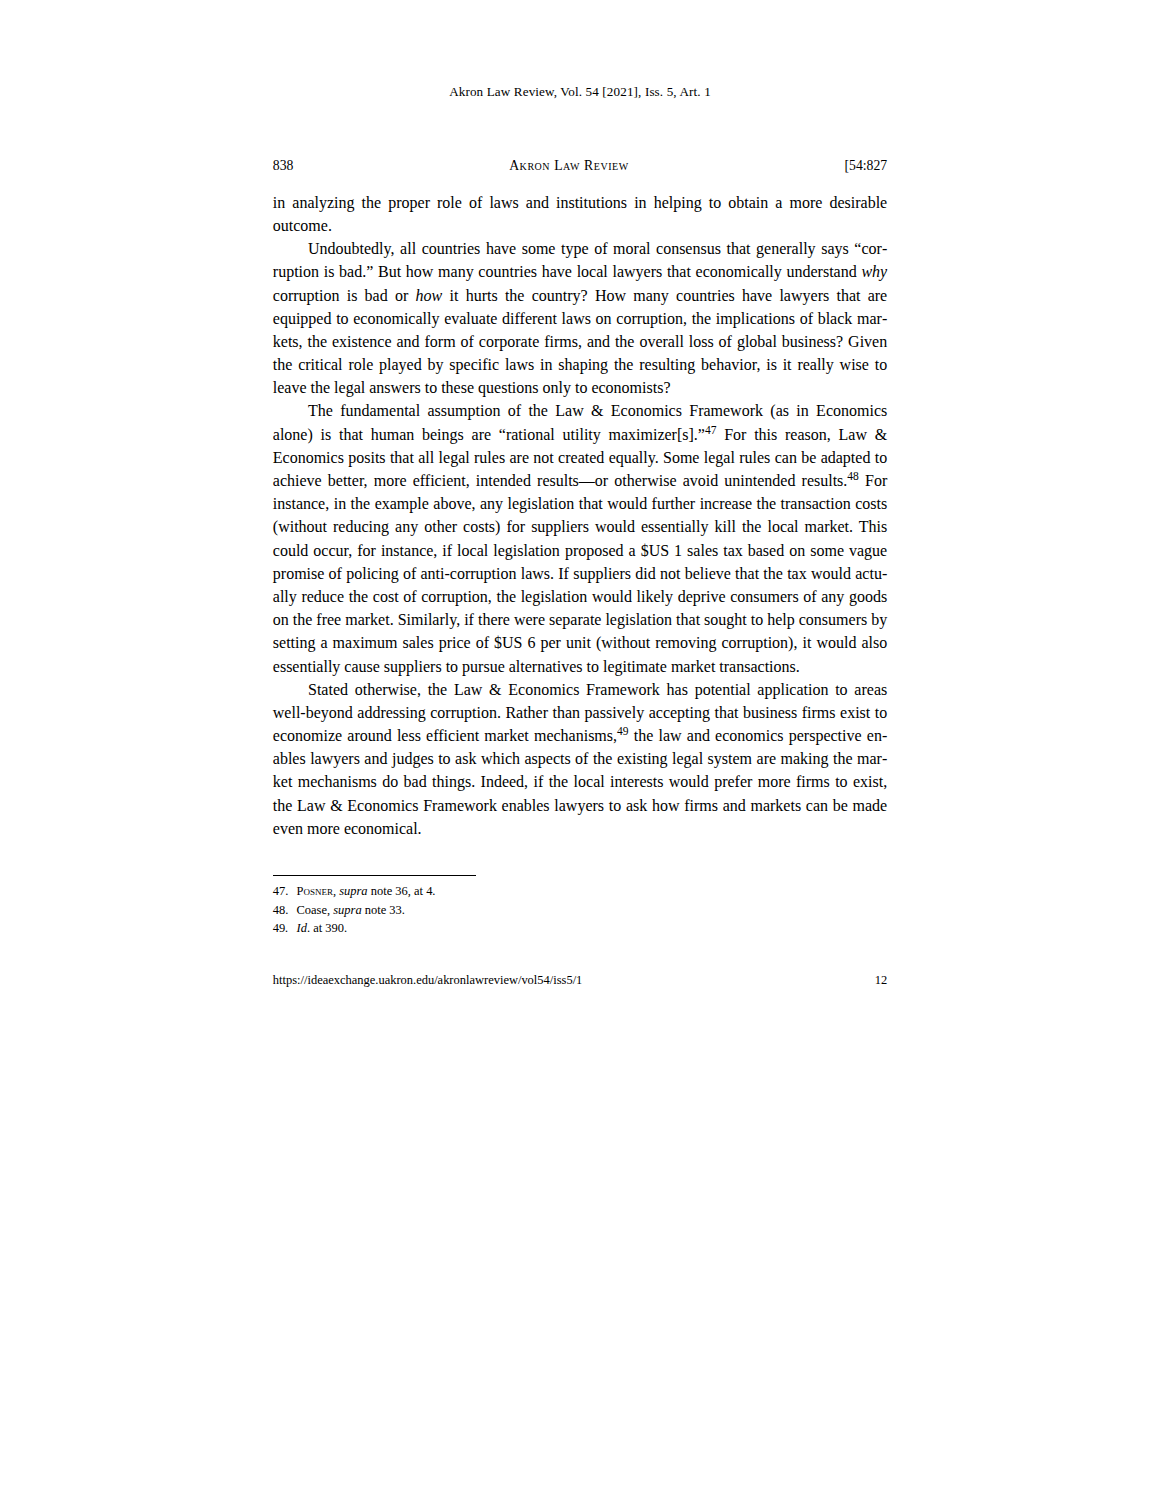Akron Law Review, Vol. 54 [2021], Iss. 5, Art. 1
838 Akron Law Review [54:827
in analyzing the proper role of laws and institutions in helping to obtain a more desirable outcome.
Undoubtedly, all countries have some type of moral consensus that generally says “corruption is bad.” But how many countries have local lawyers that economically understand why corruption is bad or how it hurts the country? How many countries have lawyers that are equipped to economically evaluate different laws on corruption, the implications of black markets, the existence and form of corporate firms, and the overall loss of global business? Given the critical role played by specific laws in shaping the resulting behavior, is it really wise to leave the legal answers to these questions only to economists?
The fundamental assumption of the Law & Economics Framework (as in Economics alone) is that human beings are “rational utility maximizer[s].”47 For this reason, Law & Economics posits that all legal rules are not created equally. Some legal rules can be adapted to achieve better, more efficient, intended results—or otherwise avoid unintended results.48 For instance, in the example above, any legislation that would further increase the transaction costs (without reducing any other costs) for suppliers would essentially kill the local market. This could occur, for instance, if local legislation proposed a $US 1 sales tax based on some vague promise of policing of anti-corruption laws. If suppliers did not believe that the tax would actually reduce the cost of corruption, the legislation would likely deprive consumers of any goods on the free market. Similarly, if there were separate legislation that sought to help consumers by setting a maximum sales price of $US 6 per unit (without removing corruption), it would also essentially cause suppliers to pursue alternatives to legitimate market transactions.
Stated otherwise, the Law & Economics Framework has potential application to areas well-beyond addressing corruption. Rather than passively accepting that business firms exist to economize around less efficient market mechanisms,49 the law and economics perspective enables lawyers and judges to ask which aspects of the existing legal system are making the market mechanisms do bad things. Indeed, if the local interests would prefer more firms to exist, the Law & Economics Framework enables lawyers to ask how firms and markets can be made even more economical.
47. Posner, supra note 36, at 4.
48. Coase, supra note 33.
49. Id. at 390.
https://ideaexchange.uakron.edu/akronlawreview/vol54/iss5/1 12